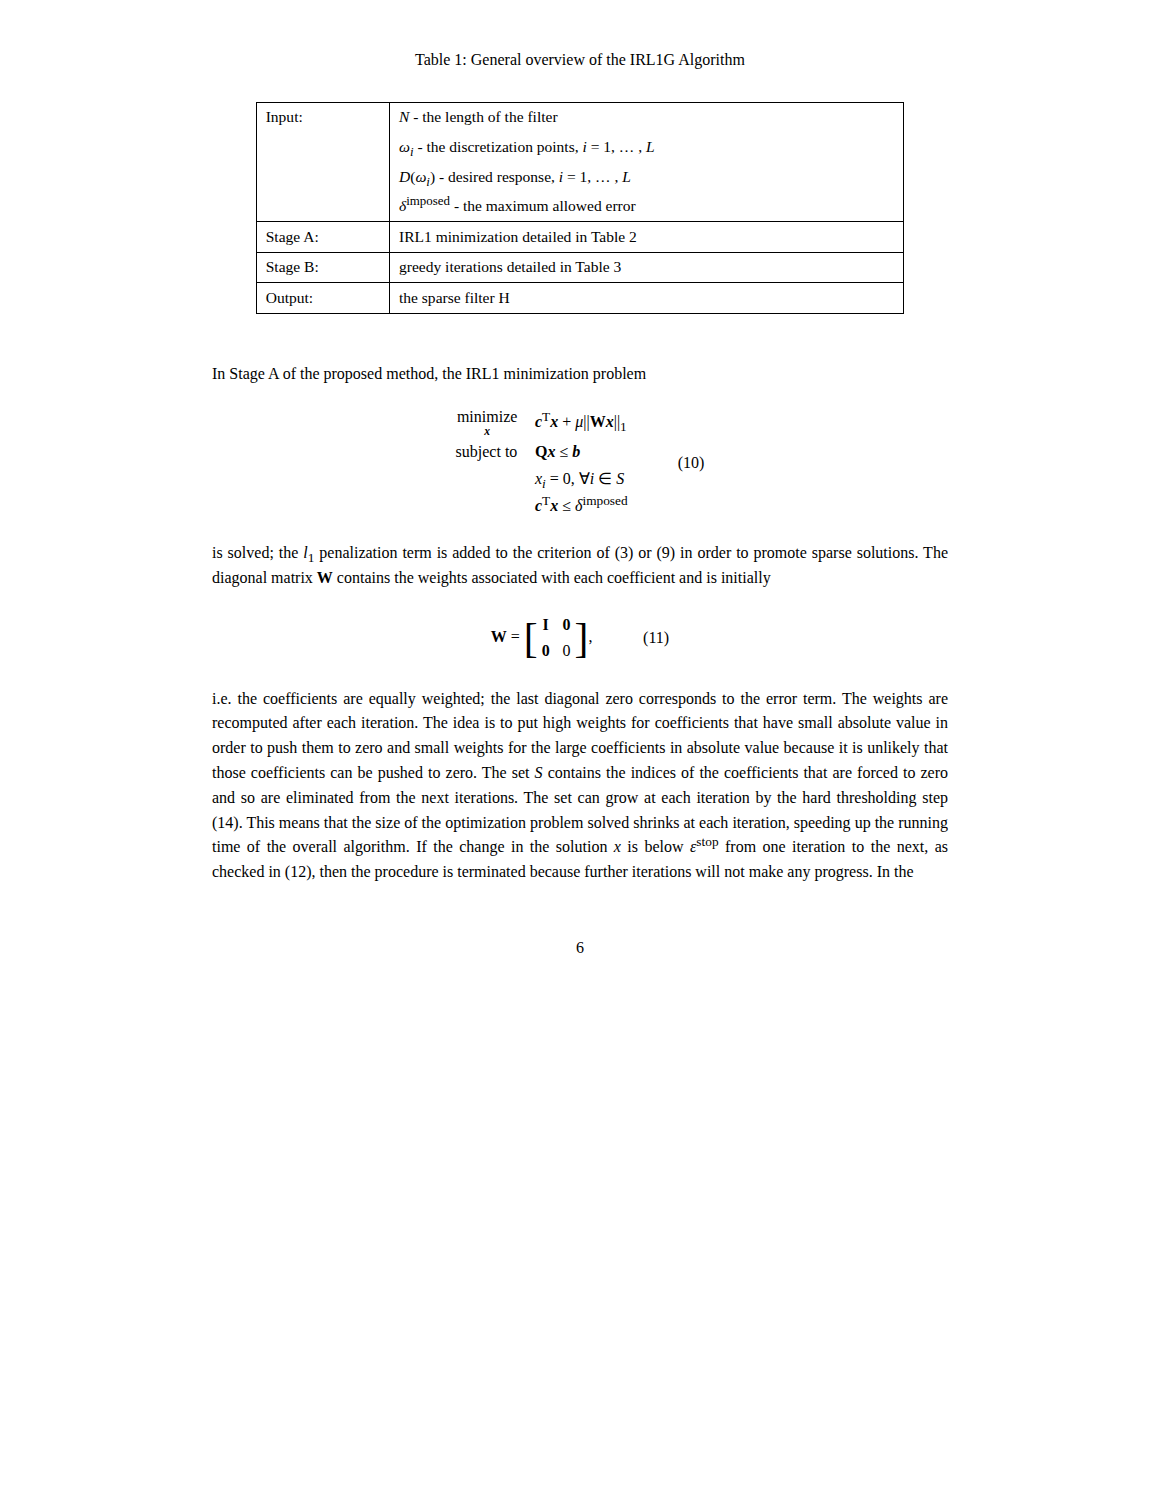Table 1: General overview of the IRL1G Algorithm
| Input: | N - the length of the filter |
| | ω i - the discretization points, i = 1, … , L |
| | D ( ω i ) - desired response, i = 1, … , L |
| | δ imposed - the maximum allowed error |
| Stage A: | IRL1 minimization detailed in Table 2 |
| Stage B: | greedy iterations detailed in Table 3 |
| Output: | the sparse filter H |
In Stage A of the proposed method, the IRL1 minimization problem
minimize x
cTx + μ||Wx||1
subject to
Qx ≤ b
xi = 0, ∀i ∈ S
cTx ≤ δimposed
(10)
is solved; the l1 penalization term is added to the criterion of (3) or (9) in order to promote sparse solutions. The diagonal matrix W contains the weights associated with each coefficient and is initially
W = [ I 0 00 ] ,
(11)
i.e. the coefficients are equally weighted; the last diagonal zero corresponds to the error term. The weights are recomputed after each iteration. The idea is to put high weights for coefficients that have small absolute value in order to push them to zero and small weights for the large coefficients in absolute value because it is unlikely that those coefficients can be pushed to zero. The set S contains the indices of the coefficients that are forced to zero and so are eliminated from the next iterations. The set can grow at each iteration by the hard thresholding step (14). This means that the size of the optimization problem solved shrinks at each iteration, speeding up the running time of the overall algorithm. If the change in the solution x is below εstop from one iteration to the next, as checked in (12), then the procedure is terminated because further iterations will not make any progress. In the
6